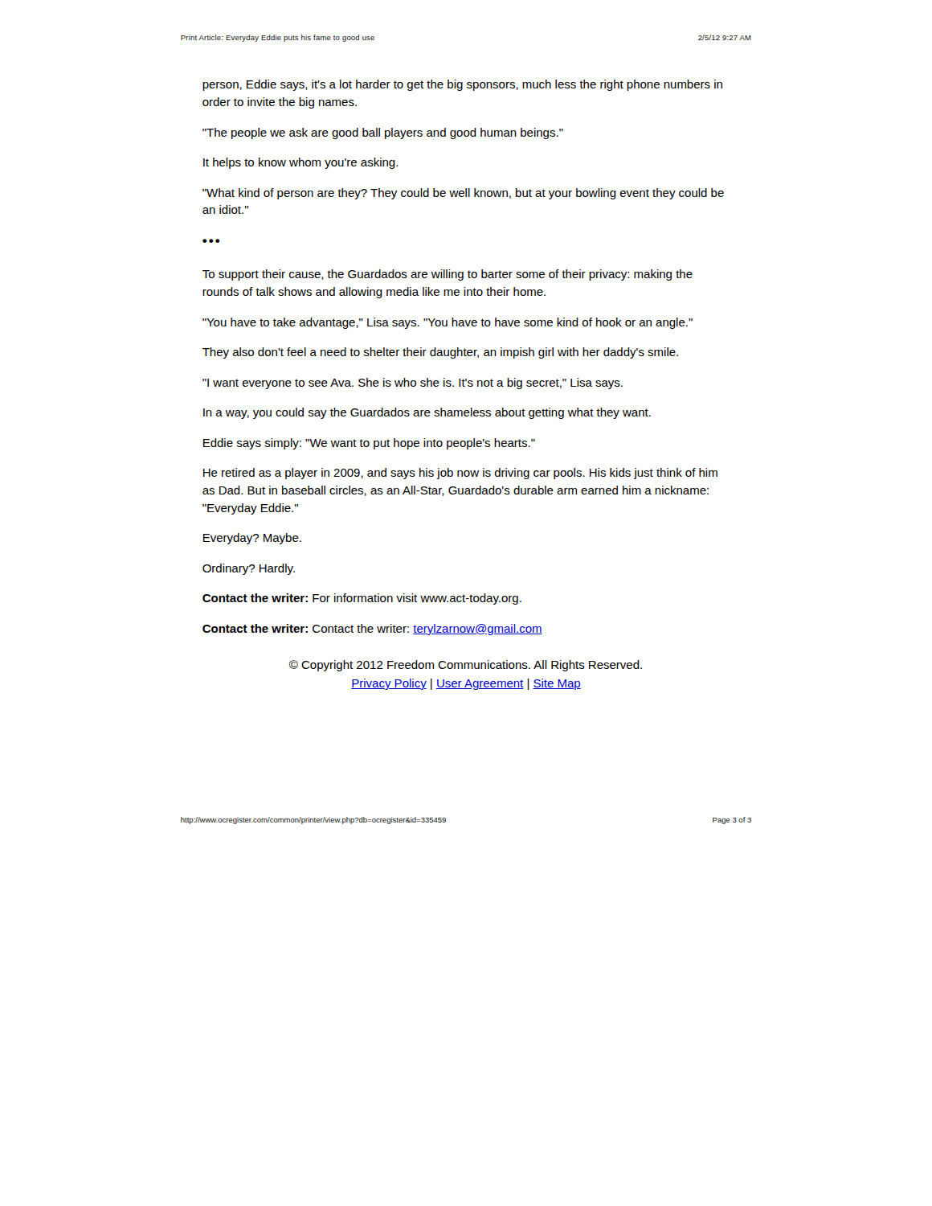Print Article: Everyday Eddie puts his fame to good use 2/5/12 9:27 AM
person, Eddie says, it's a lot harder to get the big sponsors, much less the right phone numbers in order to invite the big names.
"The people we ask are good ball players and good human beings."
It helps to know whom you're asking.
"What kind of person are they? They could be well known, but at your bowling event they could be an idiot."
•••
To support their cause, the Guardados are willing to barter some of their privacy: making the rounds of talk shows and allowing media like me into their home.
"You have to take advantage," Lisa says. "You have to have some kind of hook or an angle."
They also don't feel a need to shelter their daughter, an impish girl with her daddy's smile.
"I want everyone to see Ava. She is who she is. It's not a big secret," Lisa says.
In a way, you could say the Guardados are shameless about getting what they want.
Eddie says simply: "We want to put hope into people's hearts."
He retired as a player in 2009, and says his job now is driving car pools. His kids just think of him as Dad. But in baseball circles, as an All-Star, Guardado's durable arm earned him a nickname: "Everyday Eddie."
Everyday? Maybe.
Ordinary? Hardly.
Contact the writer: For information visit www.act-today.org.
Contact the writer: Contact the writer: terylzarnow@gmail.com
© Copyright 2012 Freedom Communications. All Rights Reserved.
Privacy Policy | User Agreement | Site Map
http://www.ocregister.com/common/printer/view.php?db=ocregister&id=335459 Page 3 of 3